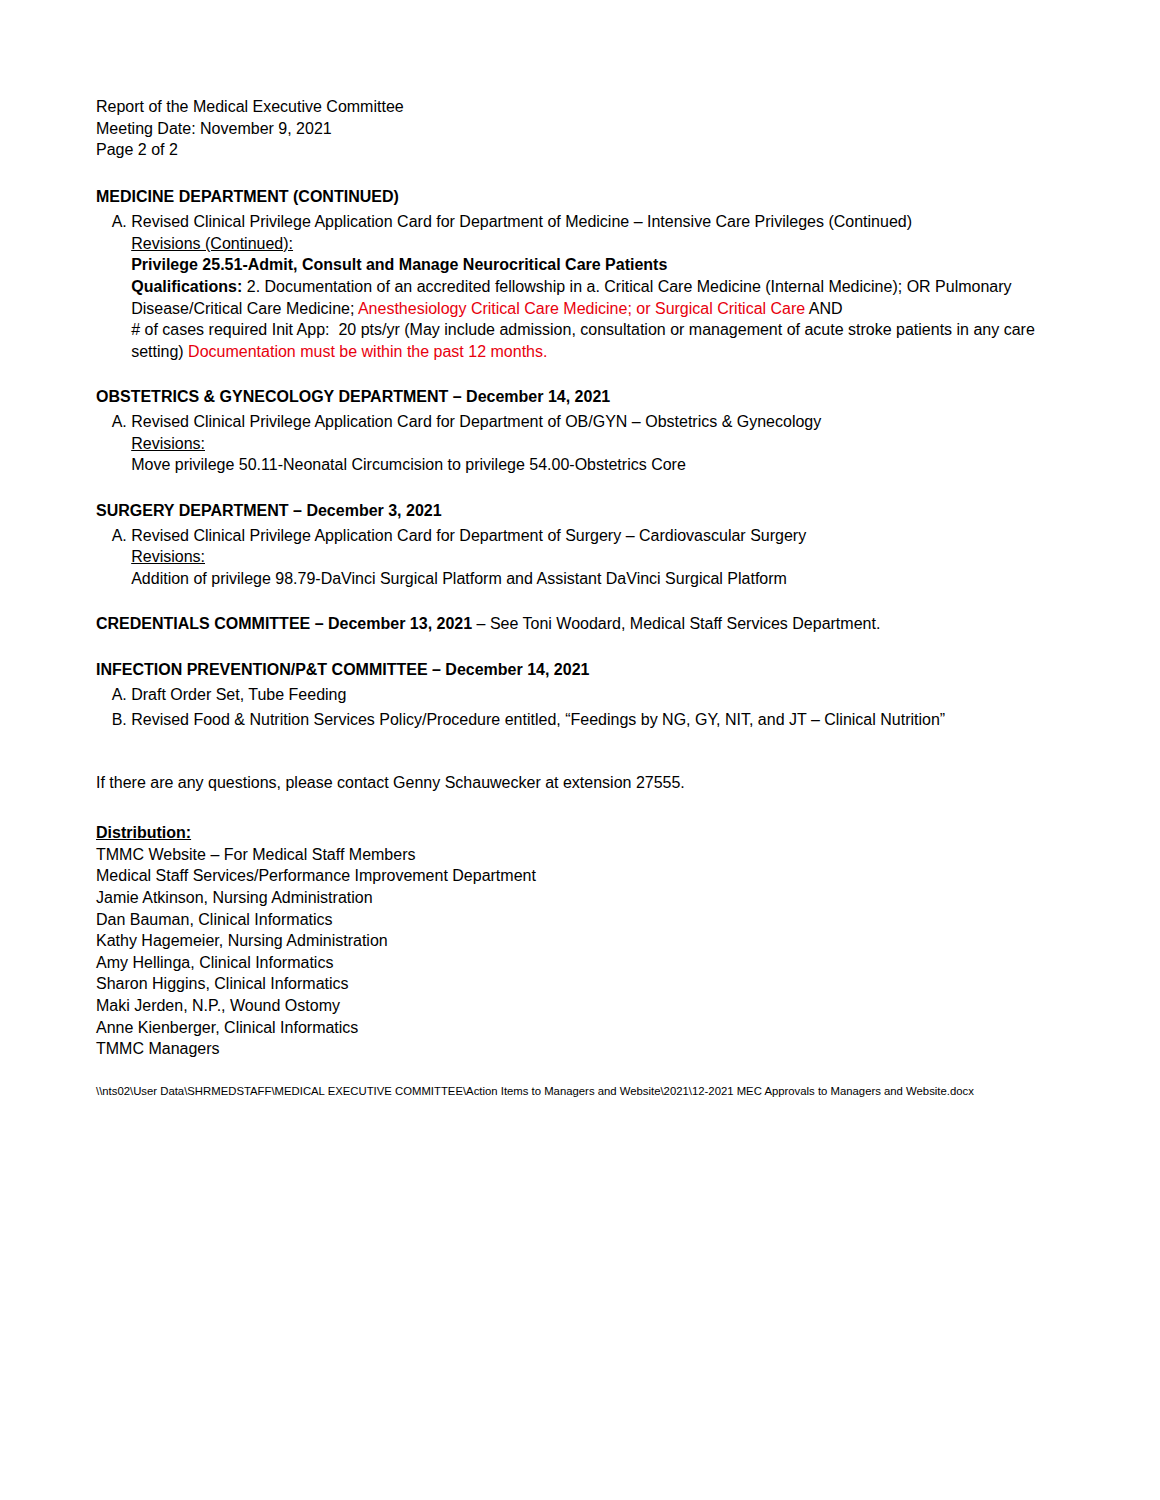Report of the Medical Executive Committee
Meeting Date: November 9, 2021
Page 2 of 2
MEDICINE DEPARTMENT (CONTINUED)
Revised Clinical Privilege Application Card for Department of Medicine – Intensive Care Privileges (Continued)
Revisions (Continued):
Privilege 25.51-Admit, Consult and Manage Neurocritical Care Patients
Qualifications: 2. Documentation of an accredited fellowship in a. Critical Care Medicine (Internal Medicine); OR Pulmonary Disease/Critical Care Medicine; Anesthesiology Critical Care Medicine; or Surgical Critical Care AND
# of cases required Init App: 20 pts/yr (May include admission, consultation or management of acute stroke patients in any care setting) Documentation must be within the past 12 months.
OBSTETRICS & GYNECOLOGY DEPARTMENT – December 14, 2021
Revised Clinical Privilege Application Card for Department of OB/GYN – Obstetrics & Gynecology
Revisions:
Move privilege 50.11-Neonatal Circumcision to privilege 54.00-Obstetrics Core
SURGERY DEPARTMENT – December 3, 2021
Revised Clinical Privilege Application Card for Department of Surgery – Cardiovascular Surgery
Revisions:
Addition of privilege 98.79-DaVinci Surgical Platform and Assistant DaVinci Surgical Platform
CREDENTIALS COMMITTEE – December 13, 2021 – See Toni Woodard, Medical Staff Services Department.
INFECTION PREVENTION/P&T COMMITTEE – December 14, 2021
Draft Order Set, Tube Feeding
Revised Food & Nutrition Services Policy/Procedure entitled, “Feedings by NG, GY, NIT, and JT – Clinical Nutrition”
If there are any questions, please contact Genny Schauwecker at extension 27555.
Distribution:
TMMC Website – For Medical Staff Members
Medical Staff Services/Performance Improvement Department
Jamie Atkinson, Nursing Administration
Dan Bauman, Clinical Informatics
Kathy Hagemeier, Nursing Administration
Amy Hellinga, Clinical Informatics
Sharon Higgins, Clinical Informatics
Maki Jerden, N.P., Wound Ostomy
Anne Kienberger, Clinical Informatics
TMMC Managers
\\nts02\User Data\SHRMEDSTAFF\MEDICAL EXECUTIVE COMMITTEE\Action Items to Managers and Website\2021\12-2021 MEC Approvals to Managers and Website.docx